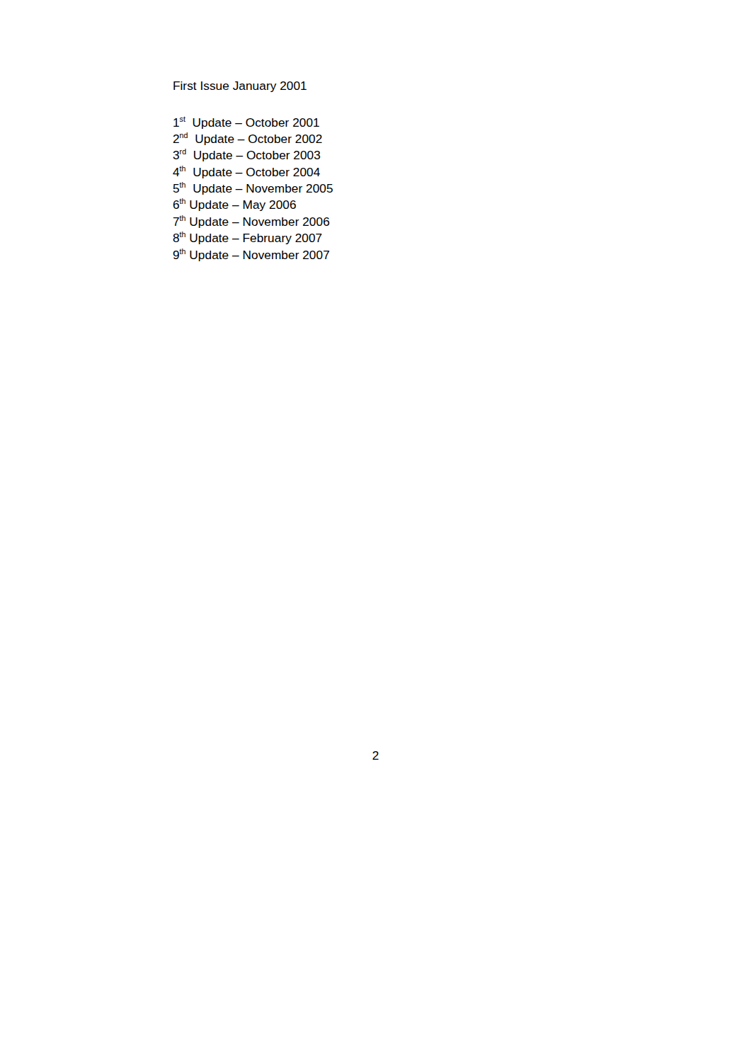First Issue January 2001
1st Update – October 2001
2nd Update – October 2002
3rd Update – October 2003
4th Update – October 2004
5th Update – November 2005
6th Update – May 2006
7th Update – November 2006
8th Update – February 2007
9th Update – November 2007
2